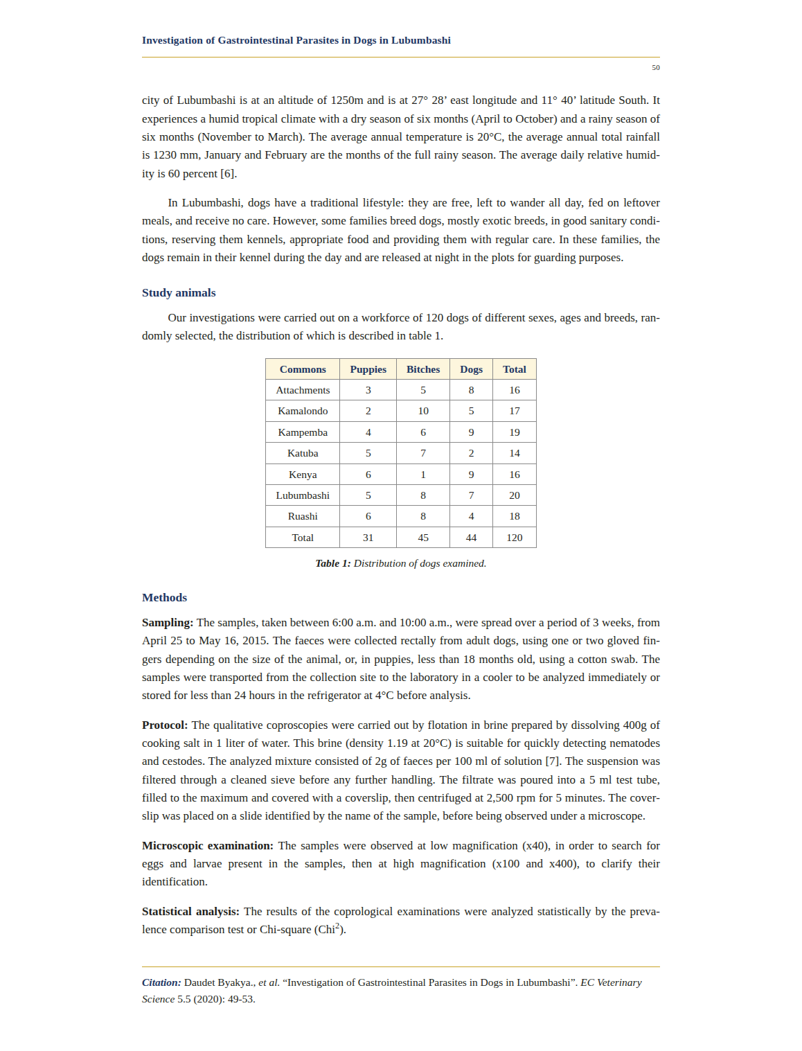Investigation of Gastrointestinal Parasites in Dogs in Lubumbashi
50
city of Lubumbashi is at an altitude of 1250m and is at 27° 28’ east longitude and 11° 40’ latitude South. It experiences a humid tropical climate with a dry season of six months (April to October) and a rainy season of six months (November to March). The average annual temperature is 20°C, the average annual total rainfall is 1230 mm, January and February are the months of the full rainy season. The average daily relative humidity is 60 percent [6].
In Lubumbashi, dogs have a traditional lifestyle: they are free, left to wander all day, fed on leftover meals, and receive no care. However, some families breed dogs, mostly exotic breeds, in good sanitary conditions, reserving them kennels, appropriate food and providing them with regular care. In these families, the dogs remain in their kennel during the day and are released at night in the plots for guarding purposes.
Study animals
Our investigations were carried out on a workforce of 120 dogs of different sexes, ages and breeds, randomly selected, the distribution of which is described in table 1.
| Commons | Puppies | Bitches | Dogs | Total |
| --- | --- | --- | --- | --- |
| Attachments | 3 | 5 | 8 | 16 |
| Kamalondo | 2 | 10 | 5 | 17 |
| Kampemba | 4 | 6 | 9 | 19 |
| Katuba | 5 | 7 | 2 | 14 |
| Kenya | 6 | 1 | 9 | 16 |
| Lubumbashi | 5 | 8 | 7 | 20 |
| Ruashi | 6 | 8 | 4 | 18 |
| Total | 31 | 45 | 44 | 120 |
Table 1: Distribution of dogs examined.
Methods
Sampling: The samples, taken between 6:00 a.m. and 10:00 a.m., were spread over a period of 3 weeks, from April 25 to May 16, 2015. The faeces were collected rectally from adult dogs, using one or two gloved fingers depending on the size of the animal, or, in puppies, less than 18 months old, using a cotton swab. The samples were transported from the collection site to the laboratory in a cooler to be analyzed immediately or stored for less than 24 hours in the refrigerator at 4°C before analysis.
Protocol: The qualitative coproscopies were carried out by flotation in brine prepared by dissolving 400g of cooking salt in 1 liter of water. This brine (density 1.19 at 20°C) is suitable for quickly detecting nematodes and cestodes. The analyzed mixture consisted of 2g of faeces per 100 ml of solution [7]. The suspension was filtered through a cleaned sieve before any further handling. The filtrate was poured into a 5 ml test tube, filled to the maximum and covered with a coverslip, then centrifuged at 2,500 rpm for 5 minutes. The coverslip was placed on a slide identified by the name of the sample, before being observed under a microscope.
Microscopic examination: The samples were observed at low magnification (x40), in order to search for eggs and larvae present in the samples, then at high magnification (x100 and x400), to clarify their identification.
Statistical analysis: The results of the coprological examinations were analyzed statistically by the prevalence comparison test or Chi-square (Chi2).
Citation: Daudet Byakya., et al. “Investigation of Gastrointestinal Parasites in Dogs in Lubumbashi”. EC Veterinary Science 5.5 (2020): 49-53.